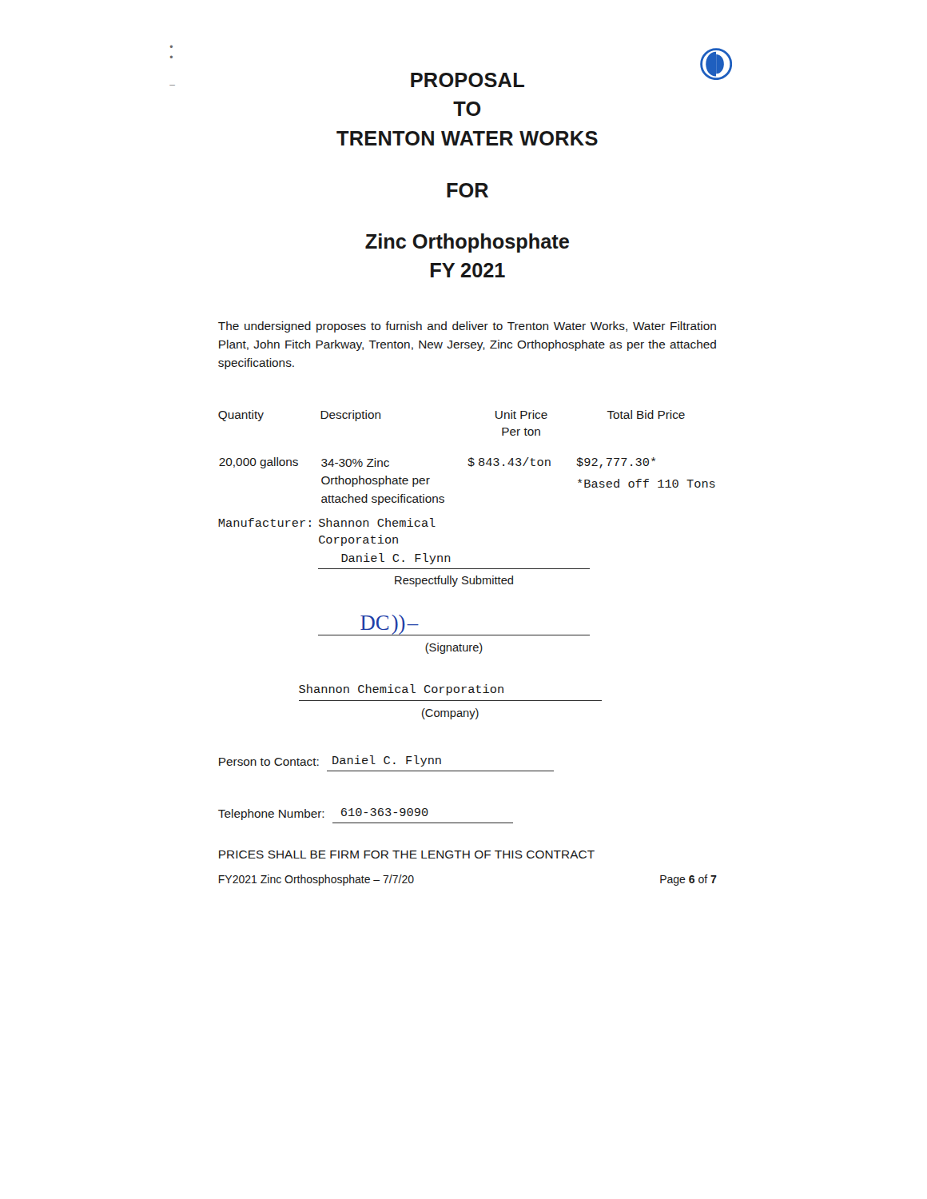• • –
PROPOSAL TO TRENTON WATER WORKS
FOR
Zinc Orthophosphate FY 2021
The undersigned proposes to furnish and deliver to Trenton Water Works, Water Filtration Plant, John Fitch Parkway, Trenton, New Jersey, Zinc Orthophosphate as per the attached specifications.
| Quantity | Description | Unit Price Per ton | Total Bid Price |
| --- | --- | --- | --- |
| 20,000 gallons | 34-30% Zinc Orthophosphate per attached specifications | $ 843.43/ton | $92,777.30* *Based off 110 Tons |
Manufacturer:
Shannon ChemicalCorporation
Daniel C. Flynn
Respectfully Submitted
DC )) –
(Signature)
Shannon Chemical Corporation
(Company)
Person to Contact:
Daniel C. Flynn
Telephone Number:
610-363-9090
PRICES SHALL BE FIRM FOR THE LENGTH OF THIS CONTRACT
FY2021 Zinc Orthosphosphate – 7/7/20
Page 6 of 7